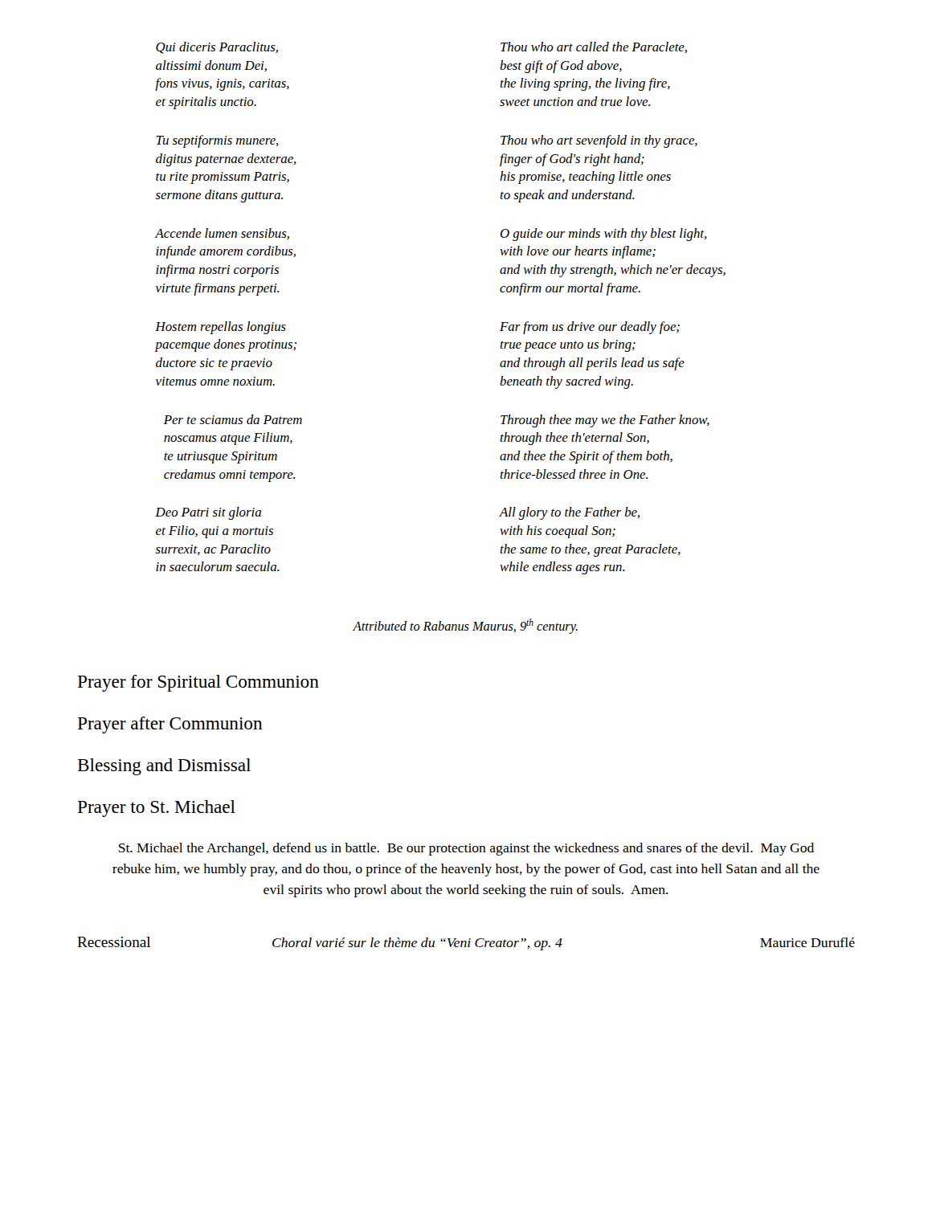Qui diceris Paraclitus,
altissimi donum Dei,
fons vivus, ignis, caritas,
et spiritalis unctio.
Tu septiformis munere,
digitus paternae dexterae,
tu rite promissum Patris,
sermone ditans guttura.
Accende lumen sensibus,
infunde amorem cordibus,
infirma nostri corporis
virtute firmans perpeti.
Hostem repellas longius
pacemque dones protinus;
ductore sic te praevio
vitemus omne noxium.
Per te sciamus da Patrem
noscamus atque Filium,
te utriusque Spiritum
credamus omni tempore.
Deo Patri sit gloria
et Filio, qui a mortuis
surrexit, ac Paraclito
in saeculorum saecula.
Thou who art called the Paraclete,
best gift of God above,
the living spring, the living fire,
sweet unction and true love.
Thou who art sevenfold in thy grace,
finger of God's right hand;
his promise, teaching little ones
to speak and understand.
O guide our minds with thy blest light,
with love our hearts inflame;
and with thy strength, which ne'er decays,
confirm our mortal frame.
Far from us drive our deadly foe;
true peace unto us bring;
and through all perils lead us safe
beneath thy sacred wing.
Through thee may we the Father know,
through thee th'eternal Son,
and thee the Spirit of them both,
thrice-blessed three in One.
All glory to the Father be,
with his coequal Son;
the same to thee, great Paraclete,
while endless ages run.
Attributed to Rabanus Maurus, 9th century.
Prayer for Spiritual Communion
Prayer after Communion
Blessing and Dismissal
Prayer to St. Michael
St. Michael the Archangel, defend us in battle. Be our protection against the wickedness and snares of the devil. May God rebuke him, we humbly pray, and do thou, o prince of the heavenly host, by the power of God, cast into hell Satan and all the evil spirits who prowl about the world seeking the ruin of souls. Amen.
Recessional
Choral varié sur le thème du “Veni Creator”, op. 4
Maurice Duruflé